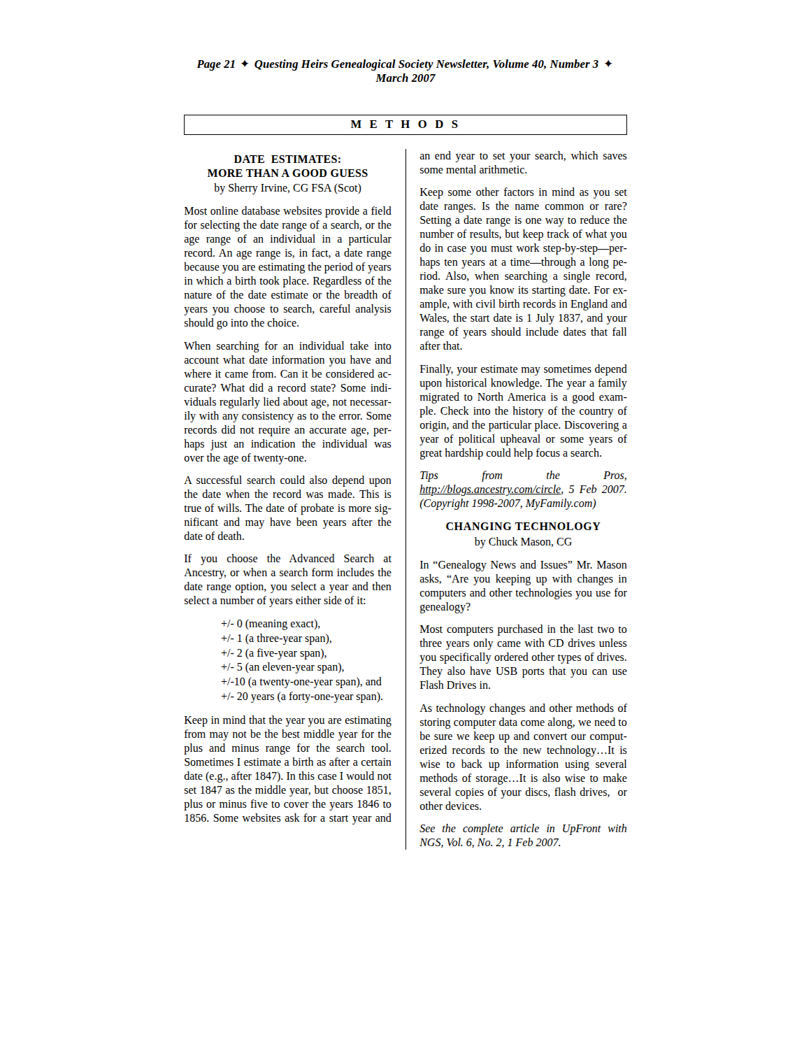Page 21 ✦ Questing Heirs Genealogical Society Newsletter, Volume 40, Number 3 ✦ March 2007
M E T H O D S
DATE ESTIMATES:
MORE THAN A GOOD GUESS
by Sherry Irvine, CG FSA (Scot)
Most online database websites provide a field for selecting the date range of a search, or the age range of an individual in a particular record. An age range is, in fact, a date range because you are estimating the period of years in which a birth took place. Regardless of the nature of the date estimate or the breadth of years you choose to search, careful analysis should go into the choice.
When searching for an individual take into account what date information you have and where it came from. Can it be considered accurate? What did a record state? Some individuals regularly lied about age, not necessarily with any consistency as to the error. Some records did not require an accurate age, perhaps just an indication the individual was over the age of twenty-one.
A successful search could also depend upon the date when the record was made. This is true of wills. The date of probate is more significant and may have been years after the date of death.
If you choose the Advanced Search at Ancestry, or when a search form includes the date range option, you select a year and then select a number of years either side of it:
+/- 0 (meaning exact),
+/- 1 (a three-year span),
+/- 2 (a five-year span),
+/- 5 (an eleven-year span),
+/-10 (a twenty-one-year span), and
+/- 20 years (a forty-one-year span).
Keep in mind that the year you are estimating from may not be the best middle year for the plus and minus range for the search tool. Sometimes I estimate a birth as after a certain date (e.g., after 1847). In this case I would not set 1847 as the middle year, but choose 1851, plus or minus five to cover the years 1846 to 1856. Some websites ask for a start year and an end year to set your search, which saves some mental arithmetic.
Keep some other factors in mind as you set date ranges. Is the name common or rare? Setting a date range is one way to reduce the number of results, but keep track of what you do in case you must work step-by-step—perhaps ten years at a time—through a long period. Also, when searching a single record, make sure you know its starting date. For example, with civil birth records in England and Wales, the start date is 1 July 1837, and your range of years should include dates that fall after that.
Finally, your estimate may sometimes depend upon historical knowledge. The year a family migrated to North America is a good example. Check into the history of the country of origin, and the particular place. Discovering a year of political upheaval or some years of great hardship could help focus a search.
Tips from the Pros, http://blogs.ancestry.com/circle, 5 Feb 2007. (Copyright 1998-2007, MyFamily.com)
CHANGING TECHNOLOGY
by Chuck Mason, CG
In “Genealogy News and Issues” Mr. Mason asks, “Are you keeping up with changes in computers and other technologies you use for genealogy?
Most computers purchased in the last two to three years only came with CD drives unless you specifically ordered other types of drives. They also have USB ports that you can use Flash Drives in.
As technology changes and other methods of storing computer data come along, we need to be sure we keep up and convert our computerized records to the new technology…It is wise to back up information using several methods of storage…It is also wise to make several copies of your discs, flash drives, or other devices.
See the complete article in UpFront with NGS, Vol. 6, No. 2, 1 Feb 2007.